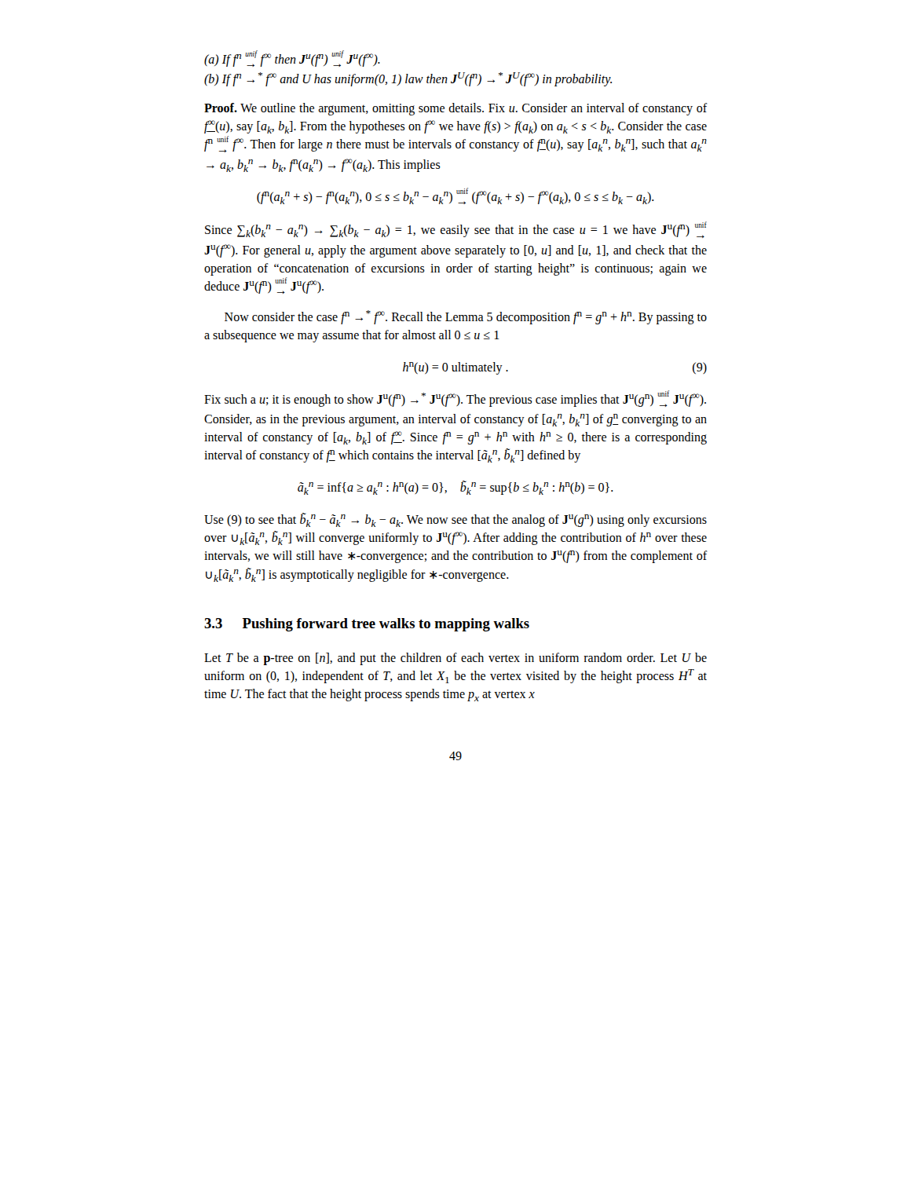(a) If fn unif→ f∞ then Ju(fn) unif→ Ju(f∞).
(b) If fn →* f∞ and U has uniform(0, 1) law then JU(fn) →* JU(f∞) in probability.
Proof. We outline the argument, omitting some details. Fix u. Consider an interval of constancy of f∞(u), say [ak, bk]. From the hypotheses on f∞ we have f(s) > f(ak) on ak < s < bk. Consider the case fn unif→ f∞. Then for large n there must be intervals of constancy of fn(u), say [akn, bkn], such that akn → ak, bkn → bk, fn(akn) → f∞(ak). This implies
(fn(akn + s) − fn(akn), 0 ≤ s ≤ bkn − akn) unif→ (f∞(ak + s) − f∞(ak), 0 ≤ s ≤ bk − ak).
Since ∑k(bkn − akn) → ∑k(bk − ak) = 1, we easily see that in the case u = 1 we have Ju(fn) unif→ Ju(f∞). For general u, apply the argument above separately to [0, u] and [u, 1], and check that the operation of “concatenation of excursions in order of starting height” is continuous; again we deduce Ju(fn) unif→ Ju(f∞).
Now consider the case fn →* f∞. Recall the Lemma 5 decomposition fn = gn + hn. By passing to a subsequence we may assume that for almost all 0 ≤ u ≤ 1
hn(u) = 0 ultimately . (9)
Fix such a u; it is enough to show Ju(fn) →* Ju(f∞). The previous case implies that Ju(gn) unif→ Ju(f∞). Consider, as in the previous argument, an interval of constancy of [akn, bkn] of gn converging to an interval of constancy of [ak, bk] of f∞. Since fn = gn + hn with hn ≥ 0, there is a corresponding interval of constancy of fn which contains the interval [ãkn, b̃kn] defined by
ãkn = inf{a ≥ akn : hn(a) = 0}, b̃kn = sup{b ≤ bkn : hn(b) = 0}.
Use (9) to see that b̃kn − ãkn → bk − ak. We now see that the analog of Ju(gn) using only excursions over ∪k[ãkn, b̃kn] will converge uniformly to Ju(f∞). After adding the contribution of hn over these intervals, we will still have ∗-convergence; and the contribution to Ju(fn) from the complement of ∪k[ãkn, b̃kn] is asymptotically negligible for ∗-convergence.
3.3 Pushing forward tree walks to mapping walks
Let T be a p-tree on [n], and put the children of each vertex in uniform random order. Let U be uniform on (0, 1), independent of T, and let X1 be the vertex visited by the height process HT at time U. The fact that the height process spends time px at vertex x
49